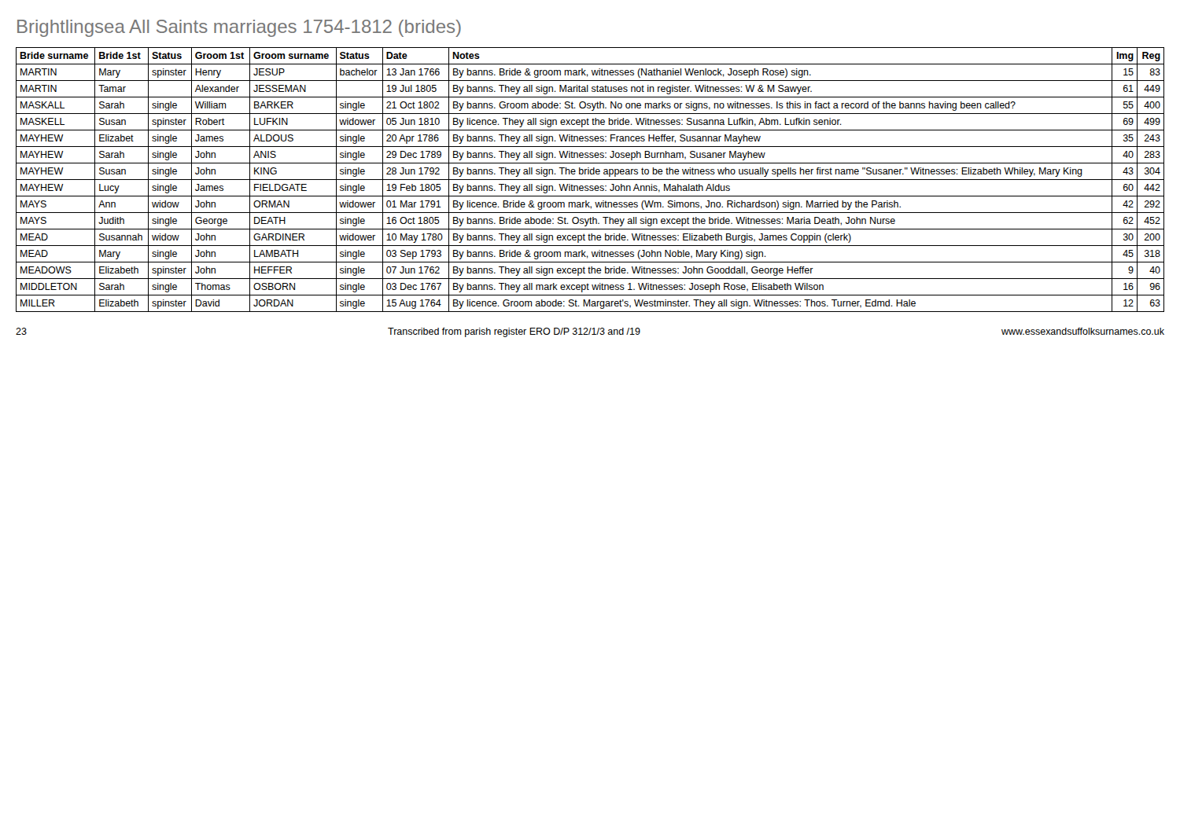Brightlingsea All Saints marriages 1754-1812 (brides)
| Bride surname | Bride 1st | Status | Groom 1st | Groom surname | Status | Date | Notes | Img | Reg |
| --- | --- | --- | --- | --- | --- | --- | --- | --- | --- |
| MARTIN | Mary | spinster | Henry | JESUP | bachelor | 13 Jan 1766 | By banns. Bride & groom mark, witnesses (Nathaniel Wenlock, Joseph Rose) sign. | 15 | 83 |
| MARTIN | Tamar | | Alexander | JESSEMAN | | 19 Jul 1805 | By banns. They all sign. Marital statuses not in register. Witnesses: W & M Sawyer. | 61 | 449 |
| MASKALL | Sarah | single | William | BARKER | single | 21 Oct 1802 | By banns. Groom abode: St. Osyth. No one marks or signs, no witnesses. Is this in fact a record of the banns having been called? | 55 | 400 |
| MASKELL | Susan | spinster | Robert | LUFKIN | widower | 05 Jun 1810 | By licence. They all sign except the bride. Witnesses: Susanna Lufkin, Abm. Lufkin senior. | 69 | 499 |
| MAYHEW | Elizabet | single | James | ALDOUS | single | 20 Apr 1786 | By banns. They all sign. Witnesses: Frances Heffer, Susannar Mayhew | 35 | 243 |
| MAYHEW | Sarah | single | John | ANIS | single | 29 Dec 1789 | By banns. They all sign. Witnesses: Joseph Burnham, Susaner Mayhew | 40 | 283 |
| MAYHEW | Susan | single | John | KING | single | 28 Jun 1792 | By banns. They all sign. The bride appears to be the witness who usually spells her first name "Susaner." Witnesses: Elizabeth Whiley, Mary King | 43 | 304 |
| MAYHEW | Lucy | single | James | FIELDGATE | single | 19 Feb 1805 | By banns. They all sign. Witnesses: John Annis, Mahalath Aldus | 60 | 442 |
| MAYS | Ann | widow | John | ORMAN | widower | 01 Mar 1791 | By licence. Bride & groom mark, witnesses (Wm. Simons, Jno. Richardson) sign. Married by the Parish. | 42 | 292 |
| MAYS | Judith | single | George | DEATH | single | 16 Oct 1805 | By banns. Bride abode: St. Osyth. They all sign except the bride. Witnesses: Maria Death, John Nurse | 62 | 452 |
| MEAD | Susannah | widow | John | GARDINER | widower | 10 May 1780 | By banns. They all sign except the bride. Witnesses: Elizabeth Burgis, James Coppin (clerk) | 30 | 200 |
| MEAD | Mary | single | John | LAMBATH | single | 03 Sep 1793 | By banns. Bride & groom mark, witnesses (John Noble, Mary King) sign. | 45 | 318 |
| MEADOWS | Elizabeth | spinster | John | HEFFER | single | 07 Jun 1762 | By banns. They all sign except the bride. Witnesses: John Gooddall, George Heffer | 9 | 40 |
| MIDDLETON | Sarah | single | Thomas | OSBORN | single | 03 Dec 1767 | By banns. They all mark except witness 1. Witnesses: Joseph Rose, Elisabeth Wilson | 16 | 96 |
| MILLER | Elizabeth | spinster | David | JORDAN | single | 15 Aug 1764 | By licence. Groom abode: St. Margaret's, Westminster. They all sign. Witnesses: Thos. Turner, Edmd. Hale | 12 | 63 |
23 Transcribed from parish register ERO D/P 312/1/3 and /19 www.essexandsuffolksurnames.co.uk